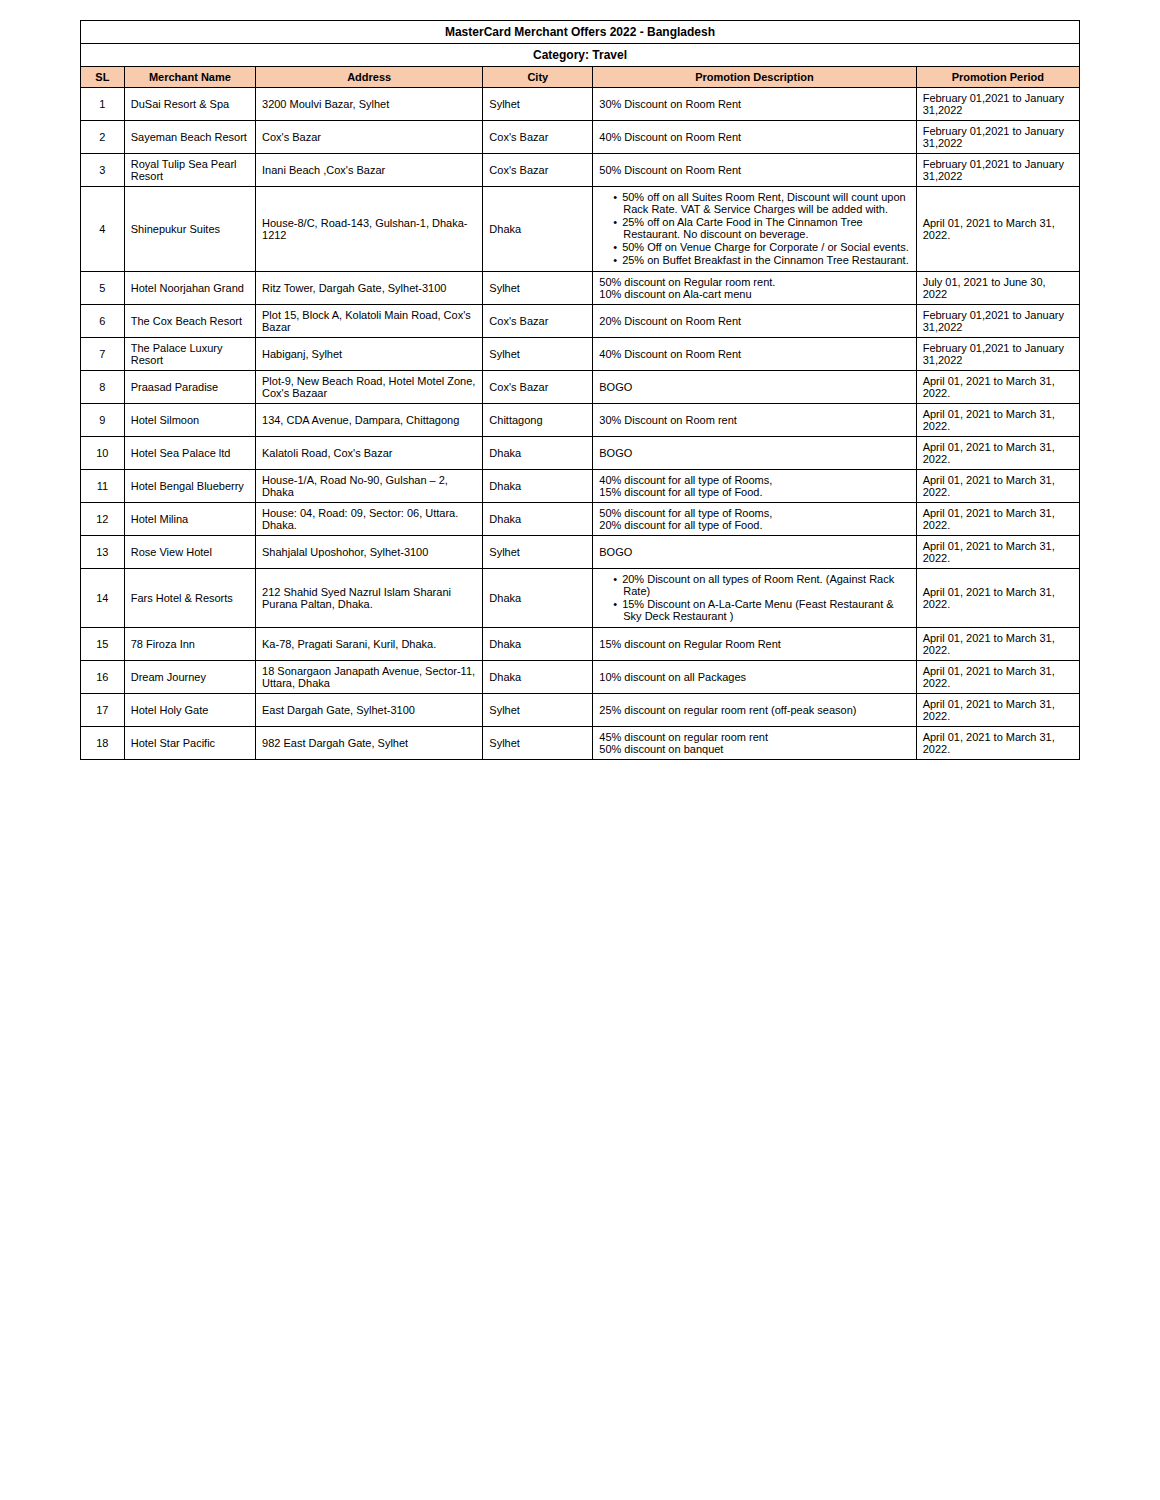| MasterCard Merchant Offers 2022 - Bangladesh |
| Category: Travel |
| SL | Merchant Name | Address | City | Promotion Description | Promotion Period |
| 1 | DuSai Resort & Spa | 3200 Moulvi Bazar, Sylhet | Sylhet | 30% Discount on Room Rent | February 01,2021 to January 31,2022 |
| 2 | Sayeman Beach Resort | Cox's Bazar | Cox's Bazar | 40% Discount on Room Rent | February 01,2021 to January 31,2022 |
| 3 | Royal Tulip Sea Pearl Resort | Inani Beach ,Cox's Bazar | Cox's Bazar | 50% Discount on Room Rent | February 01,2021 to January 31,2022 |
| 4 | Shinepukur Suites | House-8/C, Road-143, Gulshan-1, Dhaka-1212 | Dhaka | 50% off on all Suites Room Rent, Discount will count upon Rack Rate. VAT & Service Charges will be added with. 25% off on Ala Carte Food in The Cinnamon Tree Restaurant. No discount on beverage. 50% Off on Venue Charge for Corporate / or Social events. 25% on Buffet Breakfast in the Cinnamon Tree Restaurant. | April 01, 2021 to March 31, 2022. |
| 5 | Hotel Noorjahan Grand | Ritz Tower, Dargah Gate, Sylhet-3100 | Sylhet | 50% discount on Regular room rent. 10% discount on Ala-cart menu | July 01, 2021 to June 30, 2022 |
| 6 | The Cox Beach Resort | Plot 15, Block A, Kolatoli Main Road, Cox's Bazar | Cox's Bazar | 20% Discount on Room Rent | February 01,2021 to January 31,2022 |
| 7 | The Palace Luxury Resort | Habiganj, Sylhet | Sylhet | 40% Discount on Room Rent | February 01,2021 to January 31,2022 |
| 8 | Praasad Paradise | Plot-9, New Beach Road, Hotel Motel Zone, Cox's Bazaar | Cox's Bazar | BOGO | April 01, 2021 to March 31, 2022. |
| 9 | Hotel Silmoon | 134, CDA Avenue, Dampara, Chittagong | Chittagong | 30% Discount on Room rent | April 01, 2021 to March 31, 2022. |
| 10 | Hotel Sea Palace ltd | Kalatoli Road, Cox's Bazar | Dhaka | BOGO | April 01, 2021 to March 31, 2022. |
| 11 | Hotel Bengal Blueberry | House-1/A, Road No-90, Gulshan – 2, Dhaka | Dhaka | 40% discount for all type of Rooms, 15% discount for all type of Food. | April 01, 2021 to March 31, 2022. |
| 12 | Hotel Milina | House: 04, Road: 09, Sector: 06, Uttara. Dhaka. | Dhaka | 50% discount for all type of Rooms, 20% discount for all type of Food. | April 01, 2021 to March 31, 2022. |
| 13 | Rose View Hotel | Shahjalal Uposhohor, Sylhet-3100 | Sylhet | BOGO | April 01, 2021 to March 31, 2022. |
| 14 | Fars Hotel & Resorts | 212 Shahid Syed Nazrul Islam Sharani Purana Paltan, Dhaka. | Dhaka | 20% Discount on all types of Room Rent. (Against Rack Rate) 15% Discount on A-La-Carte Menu (Feast Restaurant & Sky Deck Restaurant ) | April 01, 2021 to March 31, 2022. |
| 15 | 78 Firoza Inn | Ka-78, Pragati Sarani, Kuril, Dhaka. | Dhaka | 15% discount on Regular Room Rent | April 01, 2021 to March 31, 2022. |
| 16 | Dream Journey | 18 Sonargaon Janapath Avenue, Sector-11, Uttara, Dhaka | Dhaka | 10% discount on all Packages | April 01, 2021 to March 31, 2022. |
| 17 | Hotel Holy Gate | East Dargah Gate, Sylhet-3100 | Sylhet | 25% discount on regular room rent (off-peak season) | April 01, 2021 to March 31, 2022. |
| 18 | Hotel Star Pacific | 982 East Dargah Gate, Sylhet | Sylhet | 45% discount on regular room rent 50% discount on banquet | April 01, 2021 to March 31, 2022. |